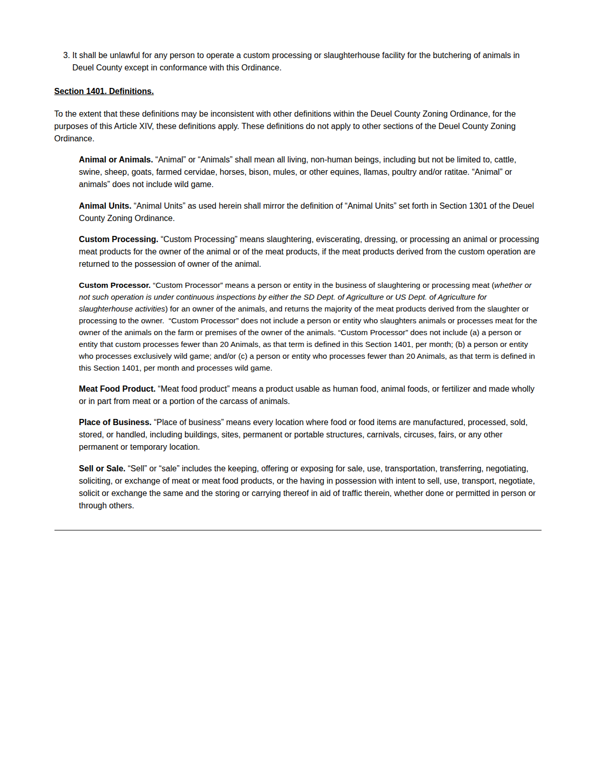It shall be unlawful for any person to operate a custom processing or slaughterhouse facility for the butchering of animals in Deuel County except in conformance with this Ordinance.
Section 1401. Definitions.
To the extent that these definitions may be inconsistent with other definitions within the Deuel County Zoning Ordinance, for the purposes of this Article XIV, these definitions apply. These definitions do not apply to other sections of the Deuel County Zoning Ordinance.
Animal or Animals. “Animal” or “Animals” shall mean all living, non-human beings, including but not be limited to, cattle, swine, sheep, goats, farmed cervidae, horses, bison, mules, or other equines, llamas, poultry and/or ratitae. “Animal” or animals” does not include wild game.
Animal Units. “Animal Units” as used herein shall mirror the definition of “Animal Units” set forth in Section 1301 of the Deuel County Zoning Ordinance.
Custom Processing. “Custom Processing” means slaughtering, eviscerating, dressing, or processing an animal or processing meat products for the owner of the animal or of the meat products, if the meat products derived from the custom operation are returned to the possession of owner of the animal.
Custom Processor. “Custom Processor” means a person or entity in the business of slaughtering or processing meat (whether or not such operation is under continuous inspections by either the SD Dept. of Agriculture or US Dept. of Agriculture for slaughterhouse activities) for an owner of the animals, and returns the majority of the meat products derived from the slaughter or processing to the owner. “Custom Processor” does not include a person or entity who slaughters animals or processes meat for the owner of the animals on the farm or premises of the owner of the animals. “Custom Processor” does not include (a) a person or entity that custom processes fewer than 20 Animals, as that term is defined in this Section 1401, per month; (b) a person or entity who processes exclusively wild game; and/or (c) a person or entity who processes fewer than 20 Animals, as that term is defined in this Section 1401, per month and processes wild game.
Meat Food Product. “Meat food product” means a product usable as human food, animal foods, or fertilizer and made wholly or in part from meat or a portion of the carcass of animals.
Place of Business. “Place of business” means every location where food or food items are manufactured, processed, sold, stored, or handled, including buildings, sites, permanent or portable structures, carnivals, circuses, fairs, or any other permanent or temporary location.
Sell or Sale. “Sell” or “sale” includes the keeping, offering or exposing for sale, use, transportation, transferring, negotiating, soliciting, or exchange of meat or meat food products, or the having in possession with intent to sell, use, transport, negotiate, solicit or exchange the same and the storing or carrying thereof in aid of traffic therein, whether done or permitted in person or through others.